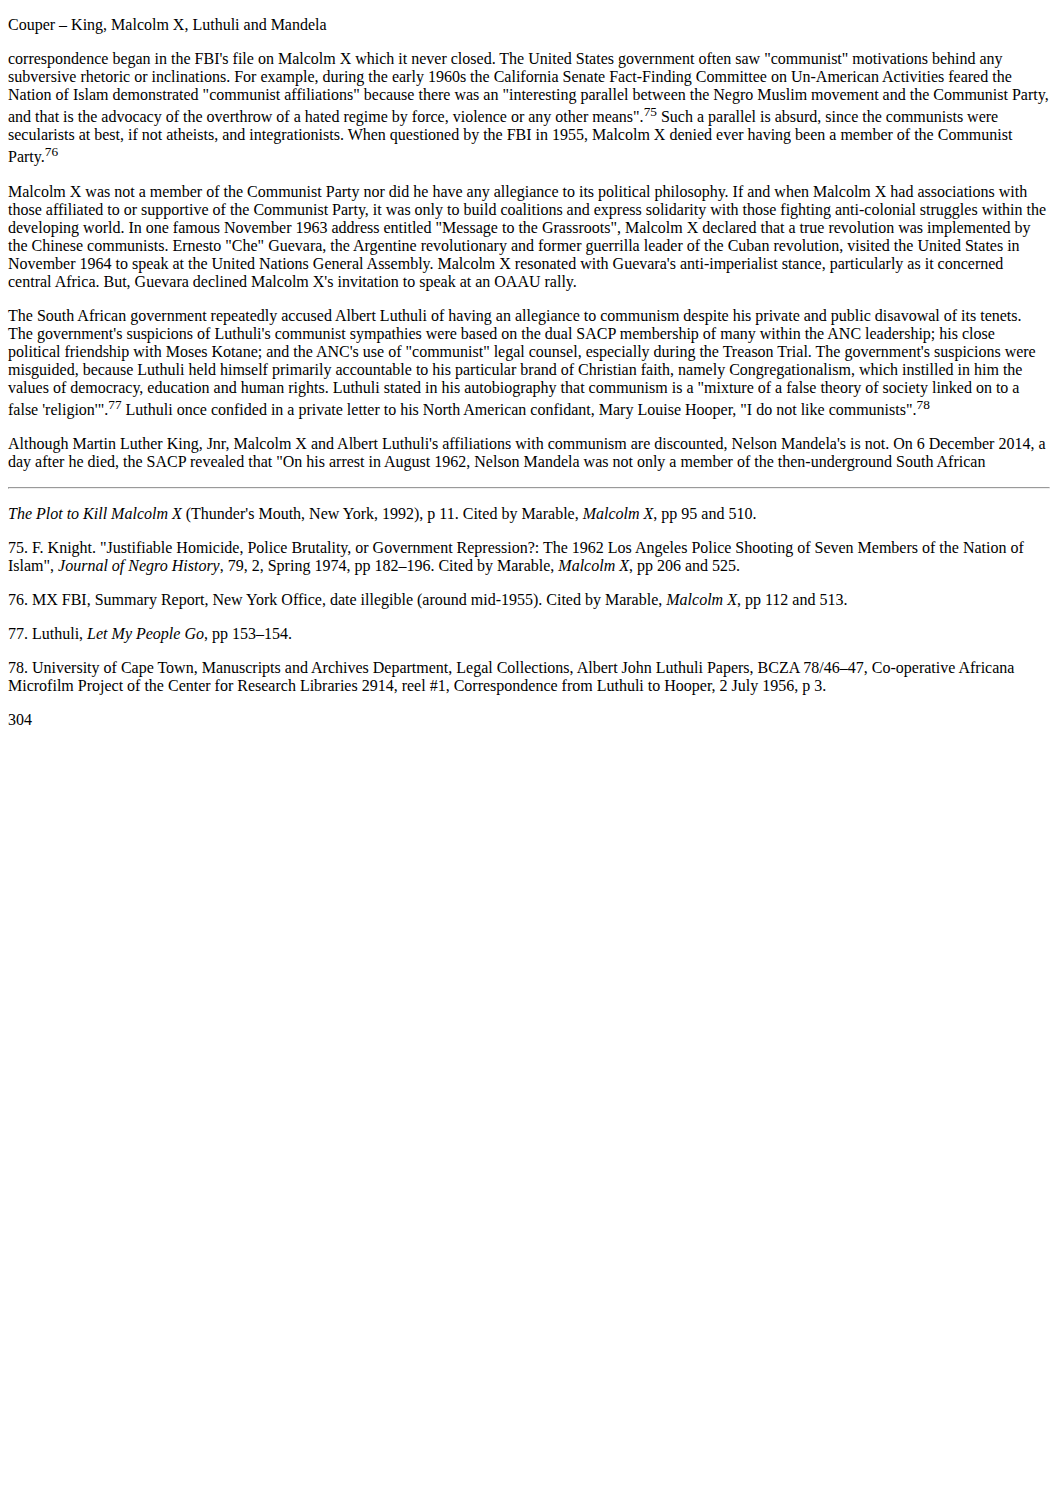Couper – King, Malcolm X, Luthuli and Mandela
correspondence began in the FBI's file on Malcolm X which it never closed. The United States government often saw "communist" motivations behind any subversive rhetoric or inclinations. For example, during the early 1960s the California Senate Fact-Finding Committee on Un-American Activities feared the Nation of Islam demonstrated "communist affiliations" because there was an "interesting parallel between the Negro Muslim movement and the Communist Party, and that is the advocacy of the overthrow of a hated regime by force, violence or any other means".75 Such a parallel is absurd, since the communists were secularists at best, if not atheists, and integrationists. When questioned by the FBI in 1955, Malcolm X denied ever having been a member of the Communist Party.76
Malcolm X was not a member of the Communist Party nor did he have any allegiance to its political philosophy. If and when Malcolm X had associations with those affiliated to or supportive of the Communist Party, it was only to build coalitions and express solidarity with those fighting anti-colonial struggles within the developing world. In one famous November 1963 address entitled "Message to the Grassroots", Malcolm X declared that a true revolution was implemented by the Chinese communists. Ernesto "Che" Guevara, the Argentine revolutionary and former guerrilla leader of the Cuban revolution, visited the United States in November 1964 to speak at the United Nations General Assembly. Malcolm X resonated with Guevara's anti-imperialist stance, particularly as it concerned central Africa. But, Guevara declined Malcolm X's invitation to speak at an OAAU rally.
The South African government repeatedly accused Albert Luthuli of having an allegiance to communism despite his private and public disavowal of its tenets. The government's suspicions of Luthuli's communist sympathies were based on the dual SACP membership of many within the ANC leadership; his close political friendship with Moses Kotane; and the ANC's use of "communist" legal counsel, especially during the Treason Trial. The government's suspicions were misguided, because Luthuli held himself primarily accountable to his particular brand of Christian faith, namely Congregationalism, which instilled in him the values of democracy, education and human rights. Luthuli stated in his autobiography that communism is a "mixture of a false theory of society linked on to a false 'religion'".77 Luthuli once confided in a private letter to his North American confidant, Mary Louise Hooper, "I do not like communists".78
Although Martin Luther King, Jnr, Malcolm X and Albert Luthuli's affiliations with communism are discounted, Nelson Mandela's is not. On 6 December 2014, a day after he died, the SACP revealed that "On his arrest in August 1962, Nelson Mandela was not only a member of the then-underground South African
The Plot to Kill Malcolm X (Thunder's Mouth, New York, 1992), p 11. Cited by Marable, Malcolm X, pp 95 and 510.
75. F. Knight. "Justifiable Homicide, Police Brutality, or Government Repression?: The 1962 Los Angeles Police Shooting of Seven Members of the Nation of Islam", Journal of Negro History, 79, 2, Spring 1974, pp 182–196. Cited by Marable, Malcolm X, pp 206 and 525.
76. MX FBI, Summary Report, New York Office, date illegible (around mid-1955). Cited by Marable, Malcolm X, pp 112 and 513.
77. Luthuli, Let My People Go, pp 153–154.
78. University of Cape Town, Manuscripts and Archives Department, Legal Collections, Albert John Luthuli Papers, BCZA 78/46–47, Co-operative Africana Microfilm Project of the Center for Research Libraries 2914, reel #1, Correspondence from Luthuli to Hooper, 2 July 1956, p 3.
304